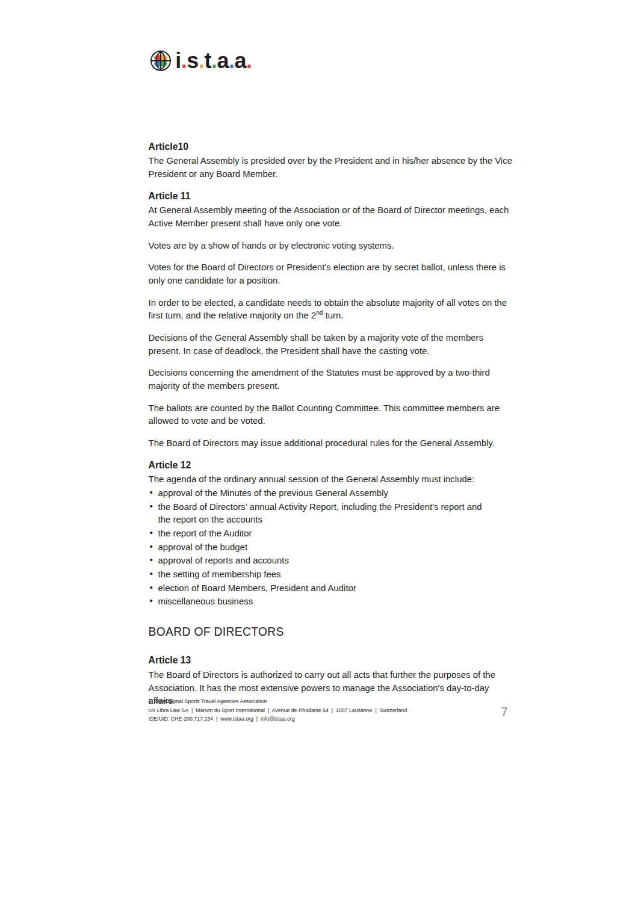i. s. t. a. a.
Article10
The General Assembly is presided over by the President and in his/her absence by the Vice President or any Board Member.
Article 11
At General Assembly meeting of the Association or of the Board of Director meetings, each Active Member present shall have only one vote.
Votes are by a show of hands or by electronic voting systems.
Votes for the Board of Directors or President's election are by secret ballot, unless there is only one candidate for a position.
In order to be elected, a candidate needs to obtain the absolute majority of all votes on the first turn, and the relative majority on the 2nd turn.
Decisions of the General Assembly shall be taken by a majority vote of the members present. In case of deadlock, the President shall have the casting vote.
Decisions concerning the amendment of the Statutes must be approved by a two-third majority of the members present.
The ballots are counted by the Ballot Counting Committee. This committee members are allowed to vote and be voted.
The Board of Directors may issue additional procedural rules for the General Assembly.
Article 12
The agenda of the ordinary annual session of the General Assembly must include:
approval of the Minutes of the previous General Assembly
the Board of Directors’ annual Activity Report, including the President's report and the report on the accounts
the report of the Auditor
approval of the budget
approval of reports and accounts
the setting of membership fees
election of Board Members, President and Auditor
miscellaneous business
BOARD OF DIRECTORS
Article 13
The Board of Directors is authorized to carry out all acts that further the purposes of the Association. It has the most extensive powers to manage the Association's day-to-day affairs.
© International Sports Travel Agencies Association
c/o Libra Law SA | Maison du Sport International | Avenue de Rhodanie 54 | 1007 Lausanne | Switzerland
IDE/UID: CHE-200.717.234 | www.istaa.org | info@istaa.org
7